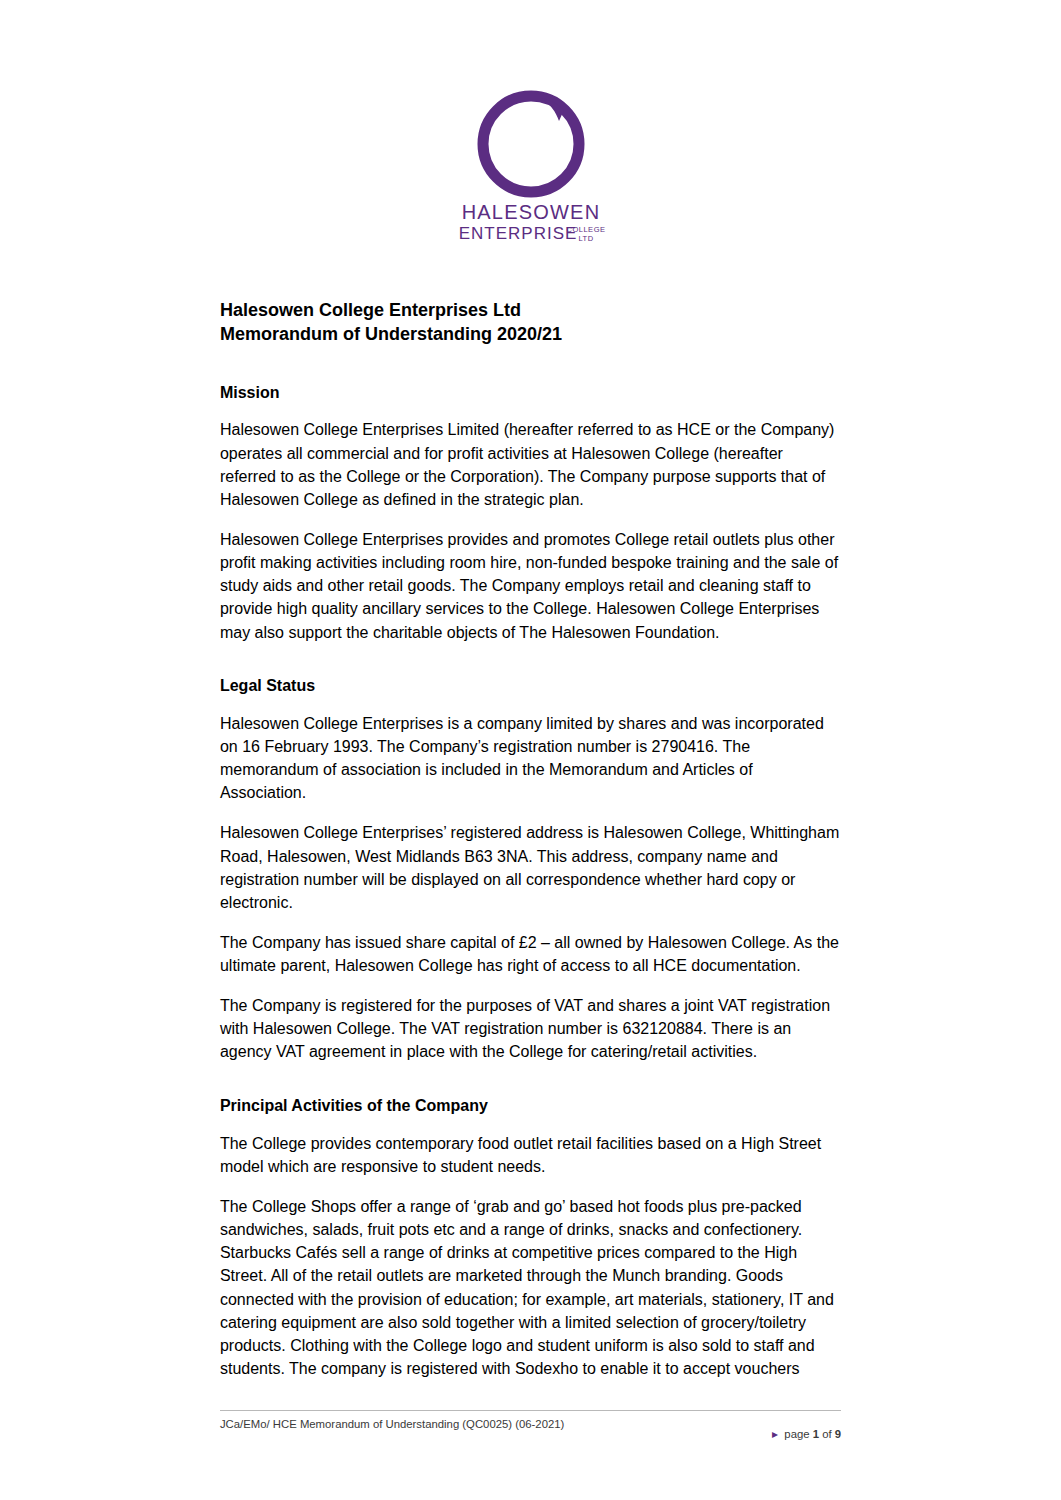HALESOWEN ENTERPRISE COLLEGE LTD
Halesowen College Enterprises Ltd
Memorandum of Understanding 2020/21
Mission
Halesowen College Enterprises Limited (hereafter referred to as HCE or the Company) operates all commercial and for profit activities at Halesowen College (hereafter referred to as the College or the Corporation). The Company purpose supports that of Halesowen College as defined in the strategic plan.
Halesowen College Enterprises provides and promotes College retail outlets plus other profit making activities including room hire, non-funded bespoke training and the sale of study aids and other retail goods. The Company employs retail and cleaning staff to provide high quality ancillary services to the College. Halesowen College Enterprises may also support the charitable objects of The Halesowen Foundation.
Legal Status
Halesowen College Enterprises is a company limited by shares and was incorporated on 16 February 1993. The Company’s registration number is 2790416. The memorandum of association is included in the Memorandum and Articles of Association.
Halesowen College Enterprises’ registered address is Halesowen College, Whittingham Road, Halesowen, West Midlands B63 3NA. This address, company name and registration number will be displayed on all correspondence whether hard copy or electronic.
The Company has issued share capital of £2 – all owned by Halesowen College. As the ultimate parent, Halesowen College has right of access to all HCE documentation.
The Company is registered for the purposes of VAT and shares a joint VAT registration with Halesowen College. The VAT registration number is 632120884. There is an agency VAT agreement in place with the College for catering/retail activities.
Principal Activities of the Company
The College provides contemporary food outlet retail facilities based on a High Street model which are responsive to student needs.
The College Shops offer a range of ‘grab and go’ based hot foods plus pre-packed sandwiches, salads, fruit pots etc and a range of drinks, snacks and confectionery. Starbucks Cafés sell a range of drinks at competitive prices compared to the High Street. All of the retail outlets are marketed through the Munch branding. Goods connected with the provision of education; for example, art materials, stationery, IT and catering equipment are also sold together with a limited selection of grocery/toiletry products. Clothing with the College logo and student uniform is also sold to staff and students. The company is registered with Sodexho to enable it to accept vouchers
JCa/EMo/ HCE Memorandum of Understanding (QC0025) (06-2021) ▸ page 1 of 9